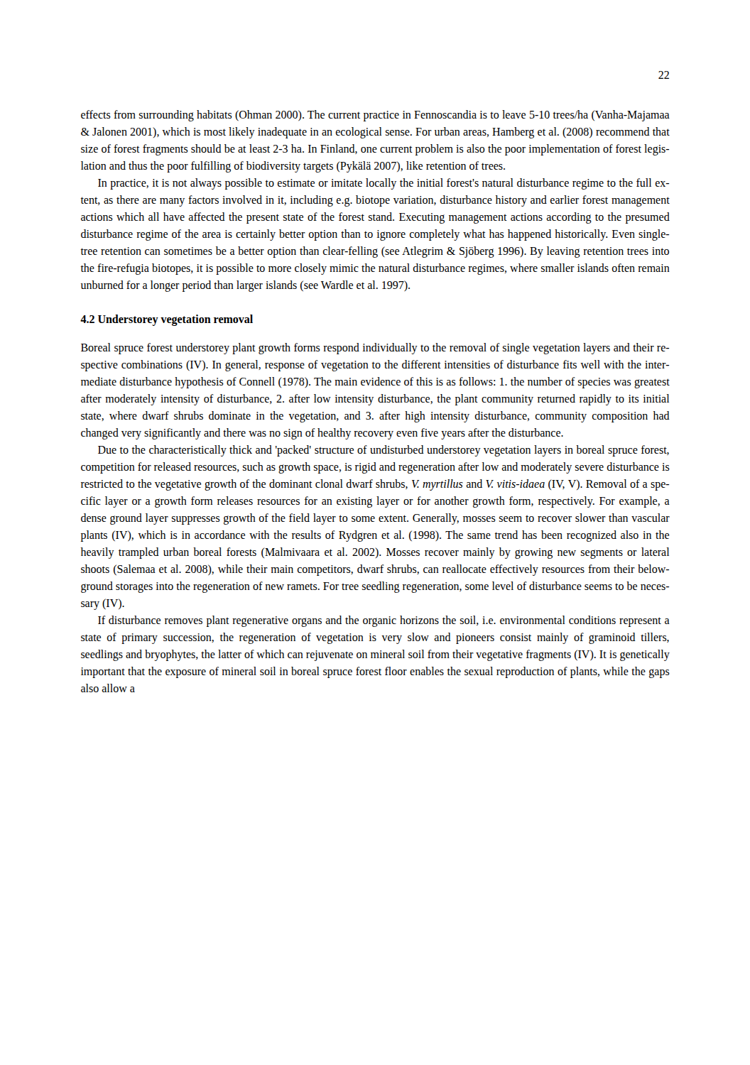22
effects from surrounding habitats (Ohman 2000). The current practice in Fennoscandia is to leave 5-10 trees/ha (Vanha-Majamaa & Jalonen 2001), which is most likely inadequate in an ecological sense. For urban areas, Hamberg et al. (2008) recommend that size of forest fragments should be at least 2-3 ha. In Finland, one current problem is also the poor implementation of forest legislation and thus the poor fulfilling of biodiversity targets (Pykälä 2007), like retention of trees.
In practice, it is not always possible to estimate or imitate locally the initial forest's natural disturbance regime to the full extent, as there are many factors involved in it, including e.g. biotope variation, disturbance history and earlier forest management actions which all have affected the present state of the forest stand. Executing management actions according to the presumed disturbance regime of the area is certainly better option than to ignore completely what has happened historically. Even single-tree retention can sometimes be a better option than clear-felling (see Atlegrim & Sjöberg 1996). By leaving retention trees into the fire-refugia biotopes, it is possible to more closely mimic the natural disturbance regimes, where smaller islands often remain unburned for a longer period than larger islands (see Wardle et al. 1997).
4.2 Understorey vegetation removal
Boreal spruce forest understorey plant growth forms respond individually to the removal of single vegetation layers and their respective combinations (IV). In general, response of vegetation to the different intensities of disturbance fits well with the intermediate disturbance hypothesis of Connell (1978). The main evidence of this is as follows: 1. the number of species was greatest after moderately intensity of disturbance, 2. after low intensity disturbance, the plant community returned rapidly to its initial state, where dwarf shrubs dominate in the vegetation, and 3. after high intensity disturbance, community composition had changed very significantly and there was no sign of healthy recovery even five years after the disturbance.
Due to the characteristically thick and 'packed' structure of undisturbed understorey vegetation layers in boreal spruce forest, competition for released resources, such as growth space, is rigid and regeneration after low and moderately severe disturbance is restricted to the vegetative growth of the dominant clonal dwarf shrubs, V. myrtillus and V. vitis-idaea (IV, V). Removal of a specific layer or a growth form releases resources for an existing layer or for another growth form, respectively. For example, a dense ground layer suppresses growth of the field layer to some extent. Generally, mosses seem to recover slower than vascular plants (IV), which is in accordance with the results of Rydgren et al. (1998). The same trend has been recognized also in the heavily trampled urban boreal forests (Malmivaara et al. 2002). Mosses recover mainly by growing new segments or lateral shoots (Salemaa et al. 2008), while their main competitors, dwarf shrubs, can reallocate effectively resources from their belowground storages into the regeneration of new ramets. For tree seedling regeneration, some level of disturbance seems to be necessary (IV).
If disturbance removes plant regenerative organs and the organic horizons the soil, i.e. environmental conditions represent a state of primary succession, the regeneration of vegetation is very slow and pioneers consist mainly of graminoid tillers, seedlings and bryophytes, the latter of which can rejuvenate on mineral soil from their vegetative fragments (IV). It is genetically important that the exposure of mineral soil in boreal spruce forest floor enables the sexual reproduction of plants, while the gaps also allow a